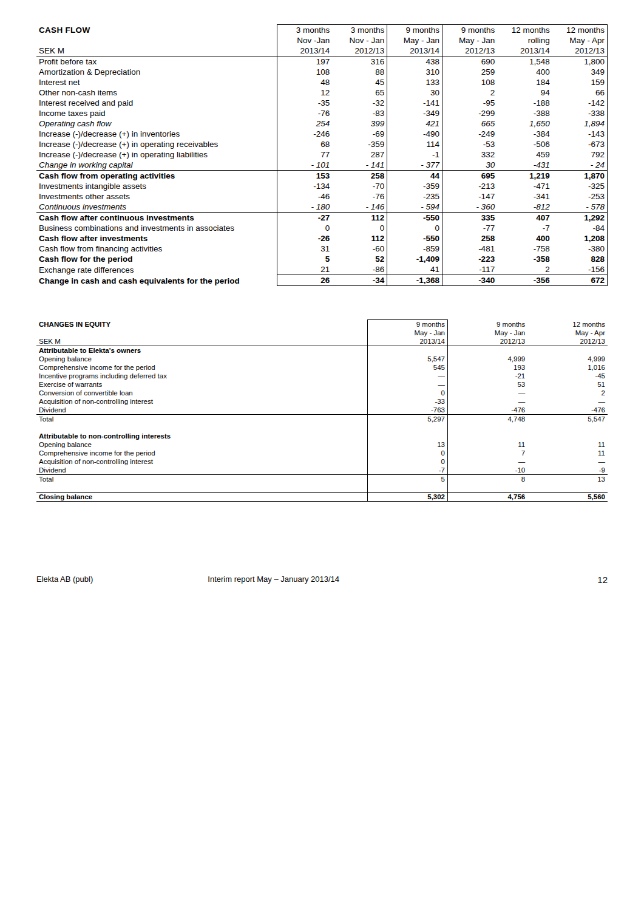| CASH FLOW | 3 months | 3 months | 9 months | 9 months | 12 months | 12 months |
| | Nov -Jan | Nov - Jan | May - Jan | May - Jan | rolling | May - Apr |
| SEK M | 2013/14 | 2012/13 | 2013/14 | 2012/13 | 2013/14 | 2012/13 |
| Profit before tax | 197 | 316 | 438 | 690 | 1,548 | 1,800 |
| Amortization & Depreciation | 108 | 88 | 310 | 259 | 400 | 349 |
| Interest net | 48 | 45 | 133 | 108 | 184 | 159 |
| Other non-cash items | 12 | 65 | 30 | 2 | 94 | 66 |
| Interest received and paid | -35 | -32 | -141 | -95 | -188 | -142 |
| Income taxes paid | -76 | -83 | -349 | -299 | -388 | -338 |
| Operating cash flow | 254 | 399 | 421 | 665 | 1,650 | 1,894 |
| Increase (-)/decrease (+) in inventories | -246 | -69 | -490 | -249 | -384 | -143 |
| Increase (-)/decrease (+) in operating receivables | 68 | -359 | 114 | -53 | -506 | -673 |
| Increase (-)/decrease (+) in operating liabilities | 77 | 287 | -1 | 332 | 459 | 792 |
| Change in working capital | - 101 | - 141 | - 377 | 30 | -431 | - 24 |
| Cash flow from operating activities | 153 | 258 | 44 | 695 | 1,219 | 1,870 |
| Investments intangible assets | -134 | -70 | -359 | -213 | -471 | -325 |
| Investments other assets | -46 | -76 | -235 | -147 | -341 | -253 |
| Continuous investments | - 180 | - 146 | - 594 | - 360 | -812 | - 578 |
| Cash flow after continuous investments | -27 | 112 | -550 | 335 | 407 | 1,292 |
| Business combinations and investments in associates | 0 | 0 | 0 | -77 | -7 | -84 |
| Cash flow after investments | -26 | 112 | -550 | 258 | 400 | 1,208 |
| Cash flow from financing activities | 31 | -60 | -859 | -481 | -758 | -380 |
| Cash flow for the period | 5 | 52 | -1,409 | -223 | -358 | 828 |
| Exchange rate differences | 21 | -86 | 41 | -117 | 2 | -156 |
| Change in cash and cash equivalents for the period | 26 | -34 | -1,368 | -340 | -356 | 672 |
| CHANGES IN EQUITY | 9 months | 9 months | 12 months |
| | May - Jan | May - Jan | May - Apr |
| SEK M | 2013/14 | 2012/13 | 2012/13 |
| Attributable to Elekta's owners | | | |
| Opening balance | 5,547 | 4,999 | 4,999 |
| Comprehensive income for the period | 545 | 193 | 1,016 |
| Incentive programs including deferred tax | — | -21 | -45 |
| Exercise of warrants | — | 53 | 51 |
| Conversion of convertible loan | 0 | — | 2 |
| Acquisition of non-controlling interest | -33 | — | — |
| Dividend | -763 | -476 | -476 |
| Total | 5,297 | 4,748 | 5,547 |
| Attributable to non-controlling interests | | | |
| Opening balance | 13 | 11 | 11 |
| Comprehensive income for the period | 0 | 7 | 11 |
| Acquisition of non-controlling interest | 0 | — | — |
| Dividend | -7 | -10 | -9 |
| Total | 5 | 8 | 13 |
| Closing balance | 5,302 | 4,756 | 5,560 |
Elekta AB (publ)
Interim report May – January 2013/14
12